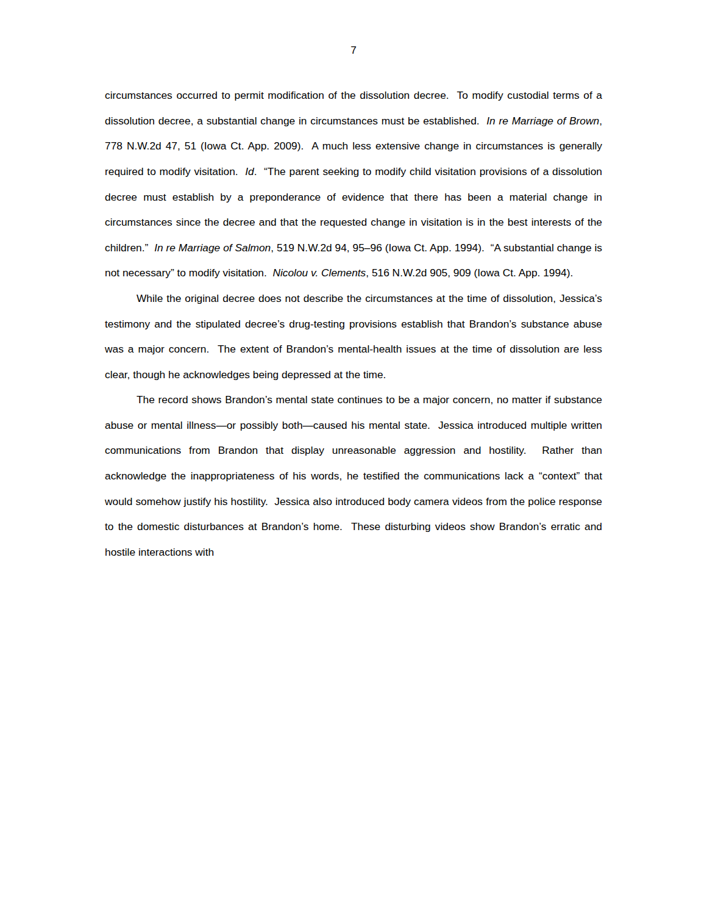7
circumstances occurred to permit modification of the dissolution decree. To modify custodial terms of a dissolution decree, a substantial change in circumstances must be established. In re Marriage of Brown, 778 N.W.2d 47, 51 (Iowa Ct. App. 2009). A much less extensive change in circumstances is generally required to modify visitation. Id. “The parent seeking to modify child visitation provisions of a dissolution decree must establish by a preponderance of evidence that there has been a material change in circumstances since the decree and that the requested change in visitation is in the best interests of the children.” In re Marriage of Salmon, 519 N.W.2d 94, 95–96 (Iowa Ct. App. 1994). “A substantial change is not necessary” to modify visitation. Nicolou v. Clements, 516 N.W.2d 905, 909 (Iowa Ct. App. 1994).
While the original decree does not describe the circumstances at the time of dissolution, Jessica’s testimony and the stipulated decree’s drug-testing provisions establish that Brandon’s substance abuse was a major concern. The extent of Brandon’s mental-health issues at the time of dissolution are less clear, though he acknowledges being depressed at the time.
The record shows Brandon’s mental state continues to be a major concern, no matter if substance abuse or mental illness—or possibly both—caused his mental state. Jessica introduced multiple written communications from Brandon that display unreasonable aggression and hostility. Rather than acknowledge the inappropriateness of his words, he testified the communications lack a “context” that would somehow justify his hostility. Jessica also introduced body camera videos from the police response to the domestic disturbances at Brandon’s home. These disturbing videos show Brandon’s erratic and hostile interactions with